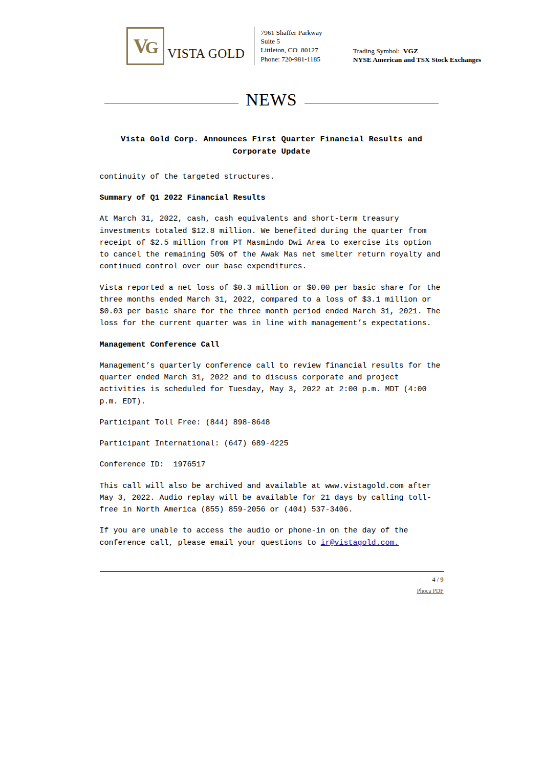VG
VISTA GOLD
7961 Shaffer Parkway
Suite 5
Littleton, CO 80127
Phone: 720-981-1185
Trading Symbol: VGZ
NYSE American and TSX Stock Exchanges
NEWS
Vista Gold Corp. Announces First Quarter Financial Results and
Corporate Update
continuity of the targeted structures.
Summary of Q1 2022 Financial Results
At March 31, 2022, cash, cash equivalents and short-term treasury investments totaled $12.8 million. We benefited during the quarter from receipt of $2.5 million from PT Masmindo Dwi Area to exercise its option to cancel the remaining 50% of the Awak Mas net smelter return royalty and continued control over our base expenditures.
Vista reported a net loss of $0.3 million or $0.00 per basic share for the three months ended March 31, 2022, compared to a loss of $3.1 million or $0.03 per basic share for the three month period ended March 31, 2021. The loss for the current quarter was in line with management’s expectations.
Management Conference Call
Management’s quarterly conference call to review financial results for the quarter ended March 31, 2022 and to discuss corporate and project activities is scheduled for Tuesday, May 3, 2022 at 2:00 p.m. MDT (4:00 p.m. EDT).
Participant Toll Free: (844) 898-8648
Participant International: (647) 689-4225
Conference ID: 1976517
This call will also be archived and available at www.vistagold.com after May 3, 2022. Audio replay will be available for 21 days by calling toll-free in North America (855) 859-2056 or (404) 537-3406.
If you are unable to access the audio or phone-in on the day of the conference call, please email your questions to ir@vistagold.com.
4 / 9
Phoca PDF